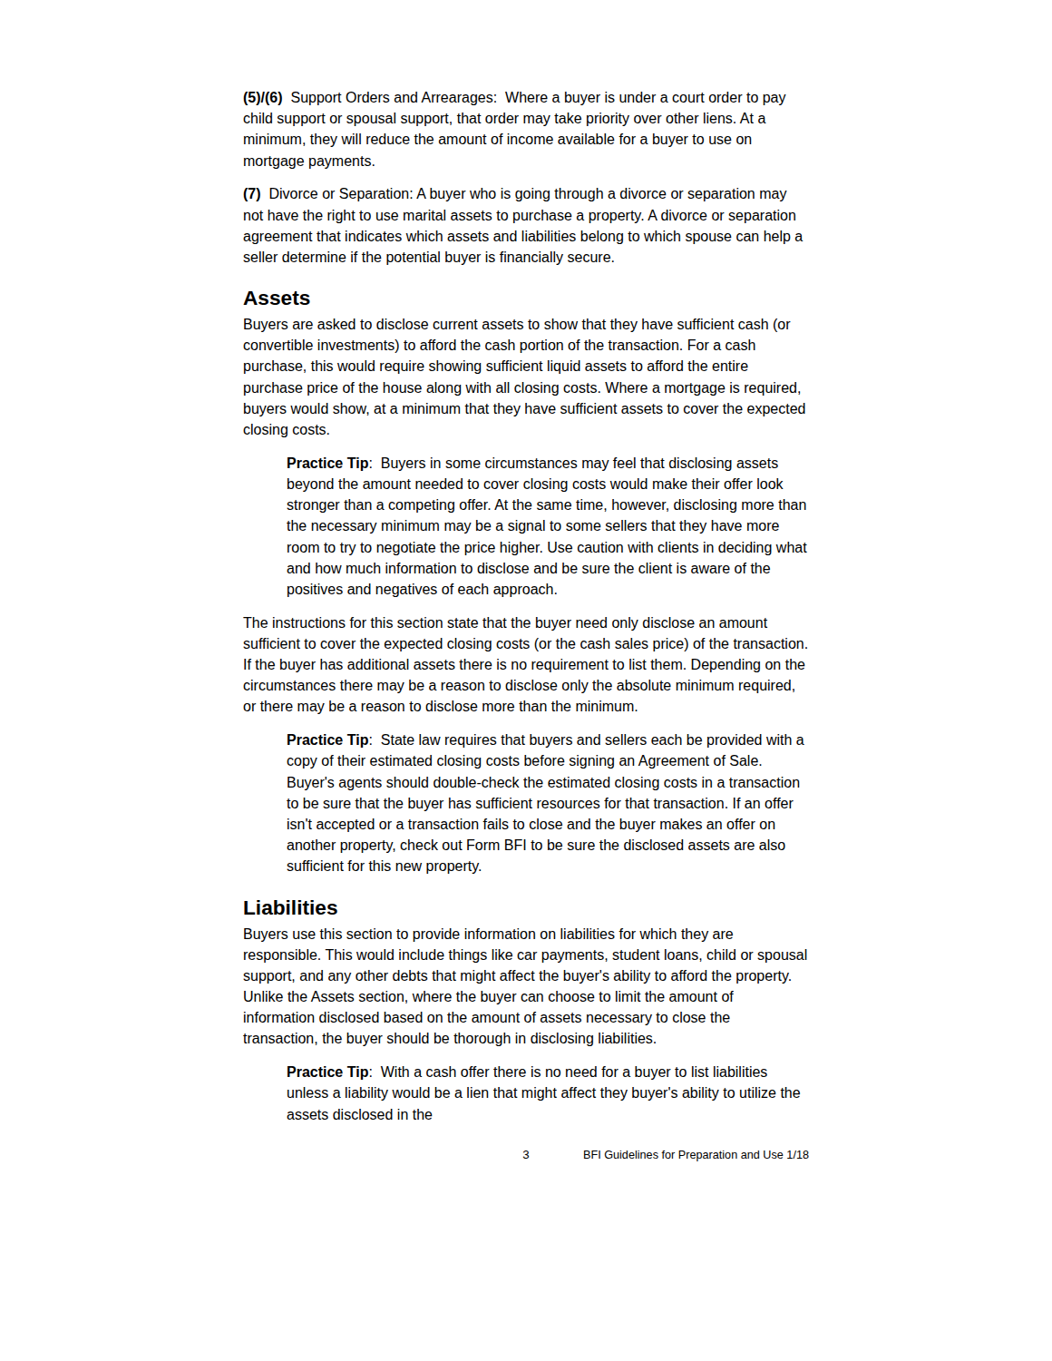(5)/(6) Support Orders and Arrearages: Where a buyer is under a court order to pay child support or spousal support, that order may take priority over other liens. At a minimum, they will reduce the amount of income available for a buyer to use on mortgage payments.
(7) Divorce or Separation: A buyer who is going through a divorce or separation may not have the right to use marital assets to purchase a property. A divorce or separation agreement that indicates which assets and liabilities belong to which spouse can help a seller determine if the potential buyer is financially secure.
Assets
Buyers are asked to disclose current assets to show that they have sufficient cash (or convertible investments) to afford the cash portion of the transaction. For a cash purchase, this would require showing sufficient liquid assets to afford the entire purchase price of the house along with all closing costs. Where a mortgage is required, buyers would show, at a minimum that they have sufficient assets to cover the expected closing costs.
Practice Tip: Buyers in some circumstances may feel that disclosing assets beyond the amount needed to cover closing costs would make their offer look stronger than a competing offer. At the same time, however, disclosing more than the necessary minimum may be a signal to some sellers that they have more room to try to negotiate the price higher. Use caution with clients in deciding what and how much information to disclose and be sure the client is aware of the positives and negatives of each approach.
The instructions for this section state that the buyer need only disclose an amount sufficient to cover the expected closing costs (or the cash sales price) of the transaction. If the buyer has additional assets there is no requirement to list them. Depending on the circumstances there may be a reason to disclose only the absolute minimum required, or there may be a reason to disclose more than the minimum.
Practice Tip: State law requires that buyers and sellers each be provided with a copy of their estimated closing costs before signing an Agreement of Sale. Buyer's agents should double-check the estimated closing costs in a transaction to be sure that the buyer has sufficient resources for that transaction. If an offer isn't accepted or a transaction fails to close and the buyer makes an offer on another property, check out Form BFI to be sure the disclosed assets are also sufficient for this new property.
Liabilities
Buyers use this section to provide information on liabilities for which they are responsible. This would include things like car payments, student loans, child or spousal support, and any other debts that might affect the buyer's ability to afford the property. Unlike the Assets section, where the buyer can choose to limit the amount of information disclosed based on the amount of assets necessary to close the transaction, the buyer should be thorough in disclosing liabilities.
Practice Tip: With a cash offer there is no need for a buyer to list liabilities unless a liability would be a lien that might affect they buyer's ability to utilize the assets disclosed in the
3 BFI Guidelines for Preparation and Use 1/18